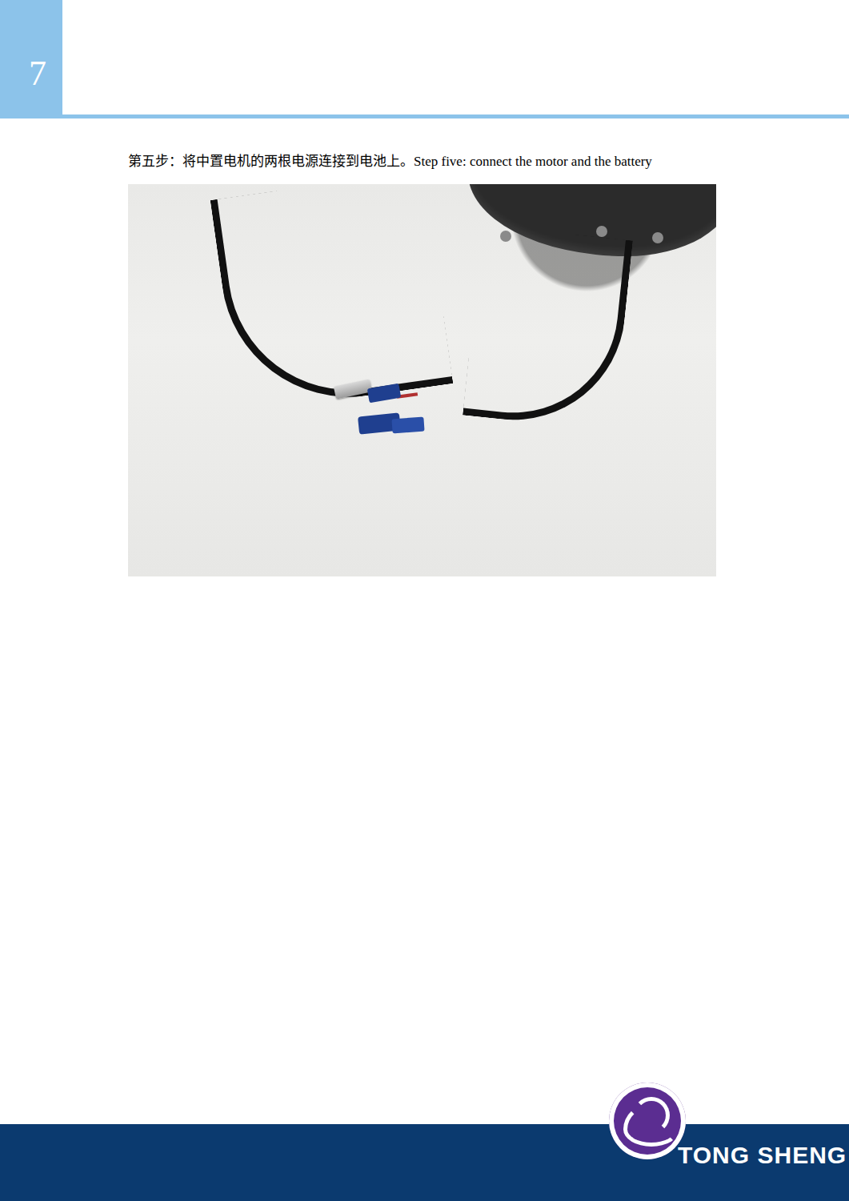7
第五步：将中置电机的两根电源连接到电池上。Step five: connect the motor and the battery
TONG SHENG